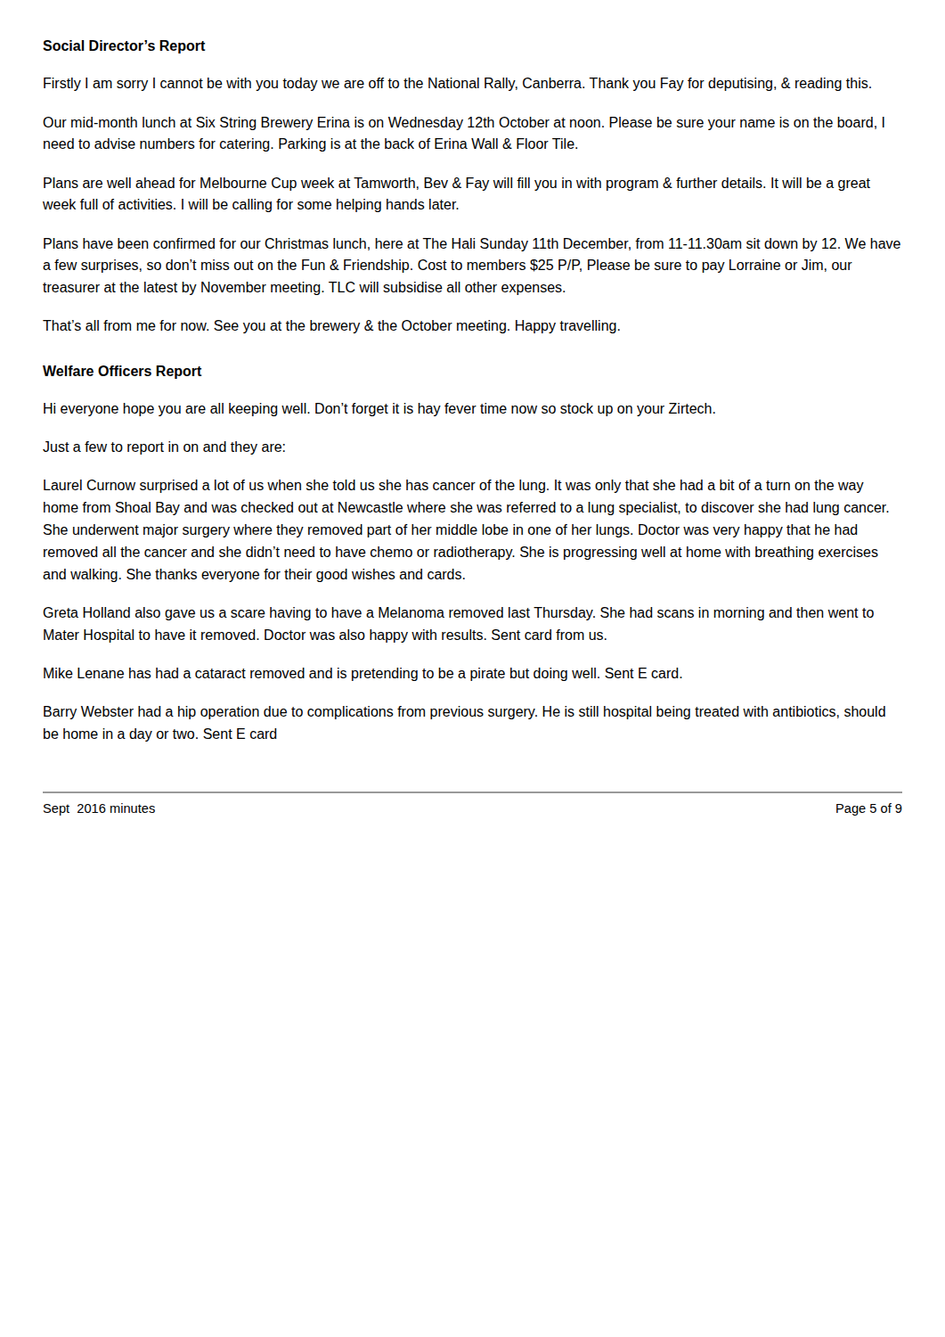Social Director’s Report
Firstly I am sorry I cannot be with you today we are off to the National Rally, Canberra. Thank you Fay for deputising, & reading this.
Our mid-month lunch at Six String Brewery Erina is on Wednesday 12th October at noon. Please be sure your name is on the board, I need to advise numbers for catering. Parking is at the back of Erina Wall & Floor Tile.
Plans are well ahead for Melbourne Cup week at Tamworth, Bev & Fay will fill you in with program & further details. It will be a great week full of activities. I will be calling for some helping hands later.
Plans have been confirmed for our Christmas lunch, here at The Hali Sunday 11th December, from 11-11.30am sit down by 12. We have a few surprises, so don’t miss out on the Fun & Friendship. Cost to members $25 P/P, Please be sure to pay Lorraine or Jim, our treasurer at the latest by November meeting. TLC will subsidise all other expenses.
That’s all from me for now. See you at the brewery & the October meeting. Happy travelling.
Welfare Officers Report
Hi everyone hope you are all keeping well. Don’t forget it is hay fever time now so stock up on your Zirtech.
Just a few to report in on and they are:
Laurel Curnow surprised a lot of us when she told us she has cancer of the lung. It was only that she had a bit of a turn on the way home from Shoal Bay and was checked out at Newcastle where she was referred to a lung specialist, to discover she had lung cancer. She underwent major surgery where they removed part of her middle lobe in one of her lungs. Doctor was very happy that he had removed all the cancer and she didn’t need to have chemo or radiotherapy. She is progressing well at home with breathing exercises and walking. She thanks everyone for their good wishes and cards.
Greta Holland also gave us a scare having to have a Melanoma removed last Thursday. She had scans in morning and then went to Mater Hospital to have it removed. Doctor was also happy with results. Sent card from us.
Mike Lenane has had a cataract removed and is pretending to be a pirate but doing well. Sent E card.
Barry Webster had a hip operation due to complications from previous surgery. He is still hospital being treated with antibiotics, should be home in a day or two. Sent E card
Sept 2016 minutes Page 5 of 9